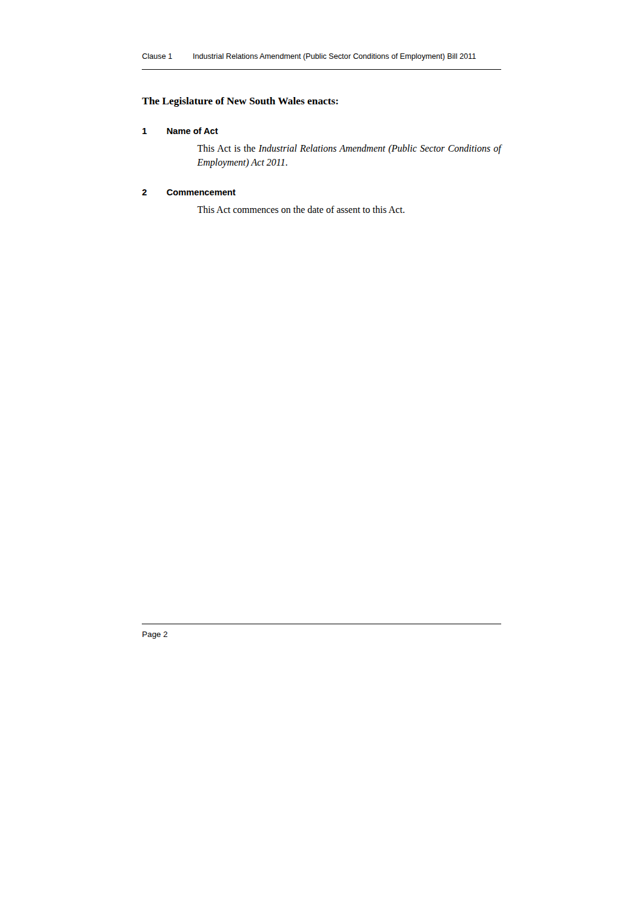Clause 1
Industrial Relations Amendment (Public Sector Conditions of Employment) Bill 2011
The Legislature of New South Wales enacts:
1
Name of Act
This Act is the Industrial Relations Amendment (Public Sector Conditions of Employment) Act 2011.
2
Commencement
This Act commences on the date of assent to this Act.
Page 2